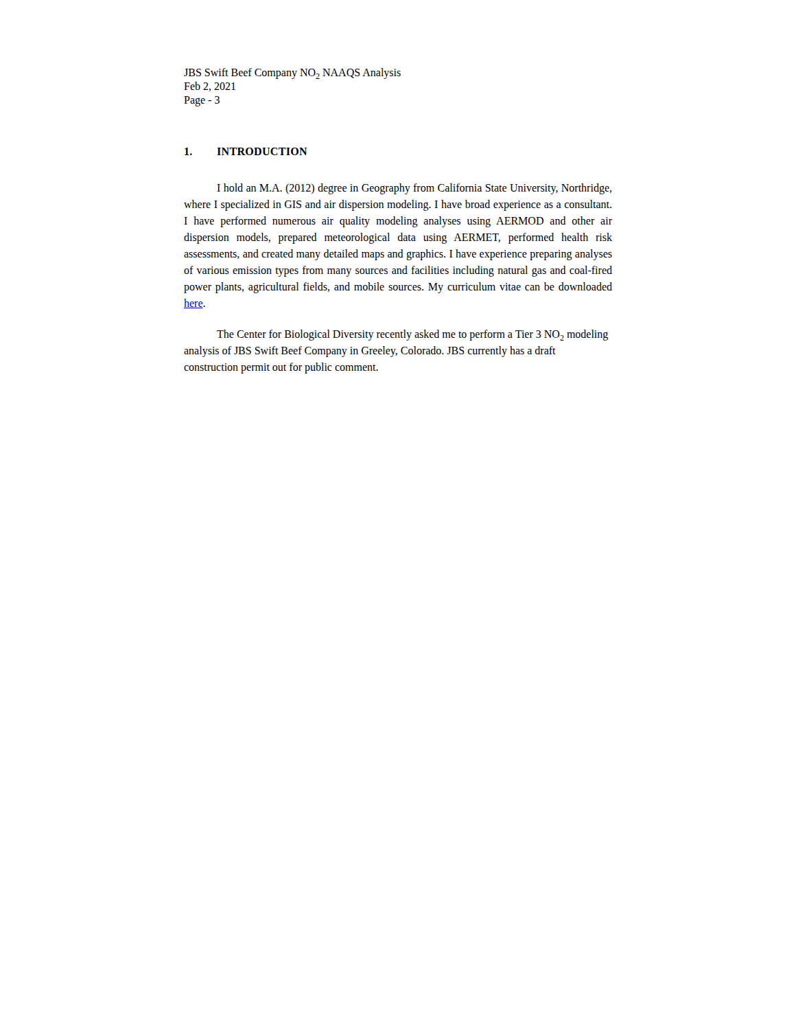JBS Swift Beef Company NO2 NAAQS Analysis
Feb 2, 2021
Page - 3
1. INTRODUCTION
I hold an M.A. (2012) degree in Geography from California State University, Northridge, where I specialized in GIS and air dispersion modeling. I have broad experience as a consultant. I have performed numerous air quality modeling analyses using AERMOD and other air dispersion models, prepared meteorological data using AERMET, performed health risk assessments, and created many detailed maps and graphics. I have experience preparing analyses of various emission types from many sources and facilities including natural gas and coal-fired power plants, agricultural fields, and mobile sources. My curriculum vitae can be downloaded here.
The Center for Biological Diversity recently asked me to perform a Tier 3 NO2 modeling analysis of JBS Swift Beef Company in Greeley, Colorado. JBS currently has a draft construction permit out for public comment.